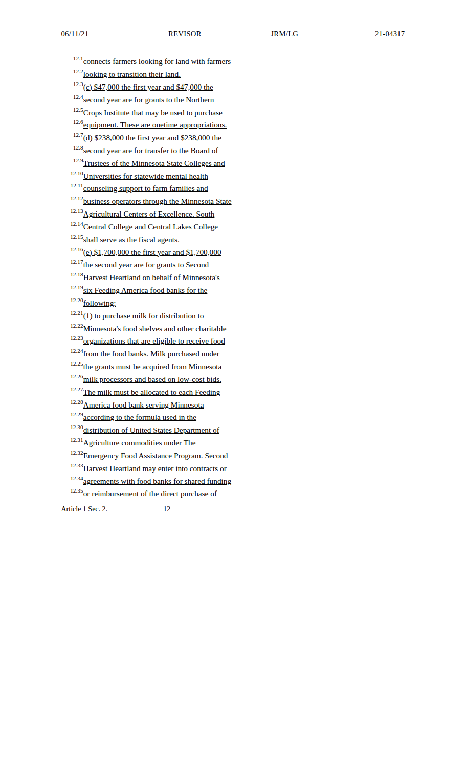06/11/21
REVISOR
JRM/LG
21-04317
| 12.1 | connects farmers looking for land with farmers |
| 12.2 | looking to transition their land. |
| 12.3 | (c) $47,000 the first year and $47,000 the |
| 12.4 | second year are for grants to the Northern |
| 12.5 | Crops Institute that may be used to purchase |
| 12.6 | equipment. These are onetime appropriations. |
| 12.7 | (d) $238,000 the first year and $238,000 the |
| 12.8 | second year are for transfer to the Board of |
| 12.9 | Trustees of the Minnesota State Colleges and |
| 12.10 | Universities for statewide mental health |
| 12.11 | counseling support to farm families and |
| 12.12 | business operators through the Minnesota State |
| 12.13 | Agricultural Centers of Excellence. South |
| 12.14 | Central College and Central Lakes College |
| 12.15 | shall serve as the fiscal agents. |
| 12.16 | (e) $1,700,000 the first year and $1,700,000 |
| 12.17 | the second year are for grants to Second |
| 12.18 | Harvest Heartland on behalf of Minnesota's |
| 12.19 | six Feeding America food banks for the |
| 12.20 | following: |
| 12.21 | (1) to purchase milk for distribution to |
| 12.22 | Minnesota's food shelves and other charitable |
| 12.23 | organizations that are eligible to receive food |
| 12.24 | from the food banks. Milk purchased under |
| 12.25 | the grants must be acquired from Minnesota |
| 12.26 | milk processors and based on low-cost bids. |
| 12.27 | The milk must be allocated to each Feeding |
| 12.28 | America food bank serving Minnesota |
| 12.29 | according to the formula used in the |
| 12.30 | distribution of United States Department of |
| 12.31 | Agriculture commodities under The |
| 12.32 | Emergency Food Assistance Program. Second |
| 12.33 | Harvest Heartland may enter into contracts or |
| 12.34 | agreements with food banks for shared funding |
| 12.35 | or reimbursement of the direct purchase of |
Article 1 Sec. 2. 12